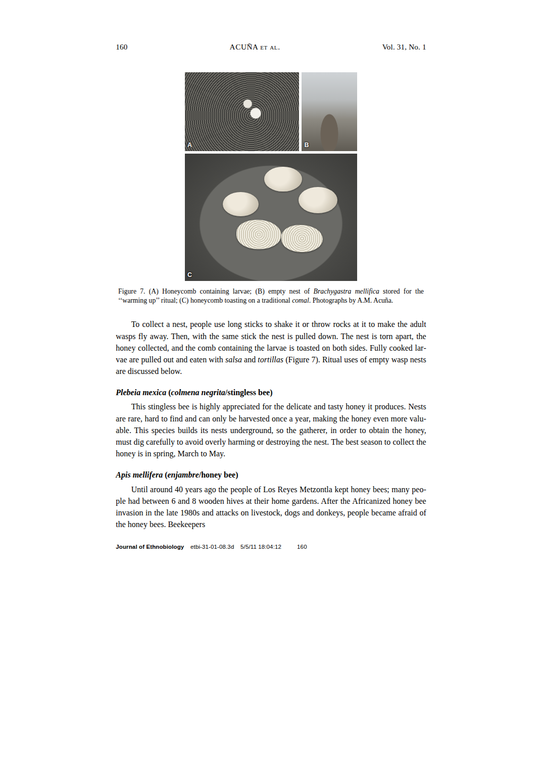160 ACUÑA et al. Vol. 31, No. 1
A
B
C
Figure 7. (A) Honeycomb containing larvae; (B) empty nest of Brachygastra mellifica stored for the ‘‘warming up’’ ritual; (C) honeycomb toasting on a traditional comal. Photographs by A.M. Acuña.
To collect a nest, people use long sticks to shake it or throw rocks at it to make the adult wasps fly away. Then, with the same stick the nest is pulled down. The nest is torn apart, the honey collected, and the comb containing the larvae is toasted on both sides. Fully cooked larvae are pulled out and eaten with salsa and tortillas (Figure 7). Ritual uses of empty wasp nests are discussed below.
Plebeia mexica (colmena negrita/stingless bee)
This stingless bee is highly appreciated for the delicate and tasty honey it produces. Nests are rare, hard to find and can only be harvested once a year, making the honey even more valuable. This species builds its nests underground, so the gatherer, in order to obtain the honey, must dig carefully to avoid overly harming or destroying the nest. The best season to collect the honey is in spring, March to May.
Apis mellifera (enjambre/honey bee)
Until around 40 years ago the people of Los Reyes Metzontla kept honey bees; many people had between 6 and 8 wooden hives at their home gardens. After the Africanized honey bee invasion in the late 1980s and attacks on livestock, dogs and donkeys, people became afraid of the honey bees. Beekeepers
Journal of Ethnobiology etbi-31-01-08.3d 5/5/11 18:04:12 160